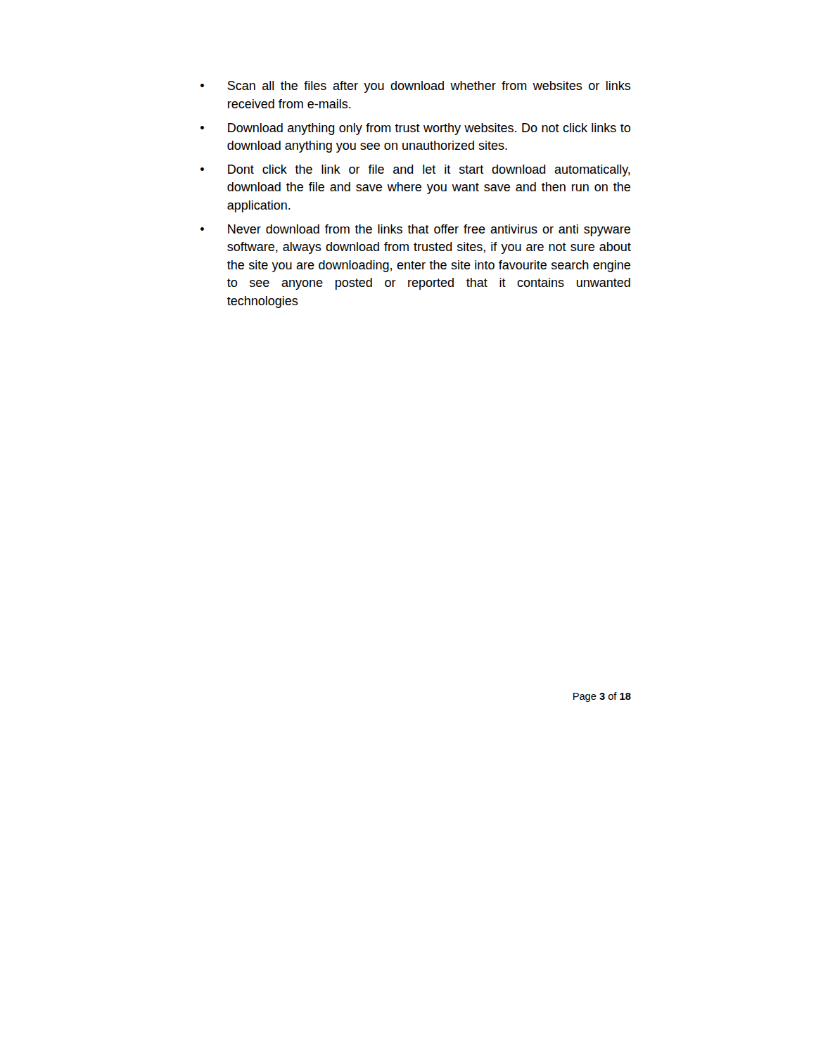Scan all the files after you download whether from websites or links received from e-mails.
Download anything only from trust worthy websites. Do not click links to download anything you see on unauthorized sites.
Dont click the link or file and let it start download automatically, download the file and save where you want save and then run on the application.
Never download from the links that offer free antivirus or anti spyware software, always download from trusted sites, if you are not sure about the site you are downloading, enter the site into favourite search engine to see anyone posted or reported that it contains unwanted technologies
Page 3 of 18